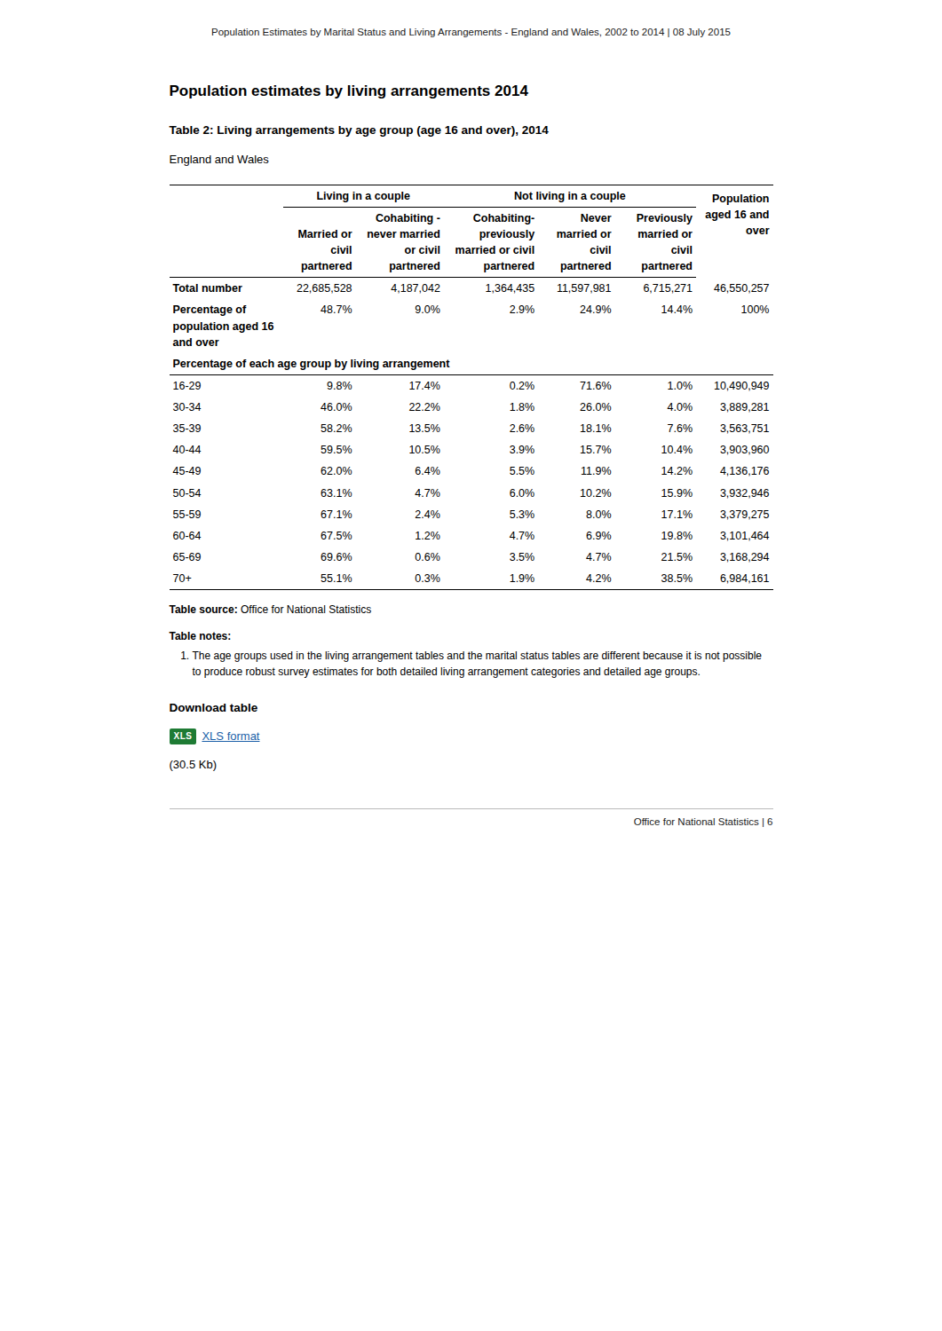Population Estimates by Marital Status and Living Arrangements - England and Wales, 2002 to 2014 | 08 July 2015
Population estimates by living arrangements 2014
Table 2: Living arrangements by age group (age 16 and over), 2014
England and Wales
| | Living in a couple | Not living in a couple | Population aged 16 and over |
| | Married or civil partnered | Cohabiting - never married or civil partnered | Cohabiting- previously married or civil partnered | Never married or civil partnered | Previously married or civil partnered |
| Total number | 22,685,528 | 4,187,042 | 1,364,435 | 11,597,981 | 6,715,271 | 46,550,257 |
| Percentage of population aged 16 and over | 48.7% | 9.0% | 2.9% | 24.9% | 14.4% | 100% |
| Percentage of each age group by living arrangement |
| 16-29 | 9.8% | 17.4% | 0.2% | 71.6% | 1.0% | 10,490,949 |
| 30-34 | 46.0% | 22.2% | 1.8% | 26.0% | 4.0% | 3,889,281 |
| 35-39 | 58.2% | 13.5% | 2.6% | 18.1% | 7.6% | 3,563,751 |
| 40-44 | 59.5% | 10.5% | 3.9% | 15.7% | 10.4% | 3,903,960 |
| 45-49 | 62.0% | 6.4% | 5.5% | 11.9% | 14.2% | 4,136,176 |
| 50-54 | 63.1% | 4.7% | 6.0% | 10.2% | 15.9% | 3,932,946 |
| 55-59 | 67.1% | 2.4% | 5.3% | 8.0% | 17.1% | 3,379,275 |
| 60-64 | 67.5% | 1.2% | 4.7% | 6.9% | 19.8% | 3,101,464 |
| 65-69 | 69.6% | 0.6% | 3.5% | 4.7% | 21.5% | 3,168,294 |
| 70+ | 55.1% | 0.3% | 1.9% | 4.2% | 38.5% | 6,984,161 |
Table source: Office for National Statistics
Table notes:
The age groups used in the living arrangement tables and the marital status tables are different because it is not possible to produce robust survey estimates for both detailed living arrangement categories and detailed age groups.
Download table
XLS XLS format
(30.5 Kb)
Office for National Statistics | 6